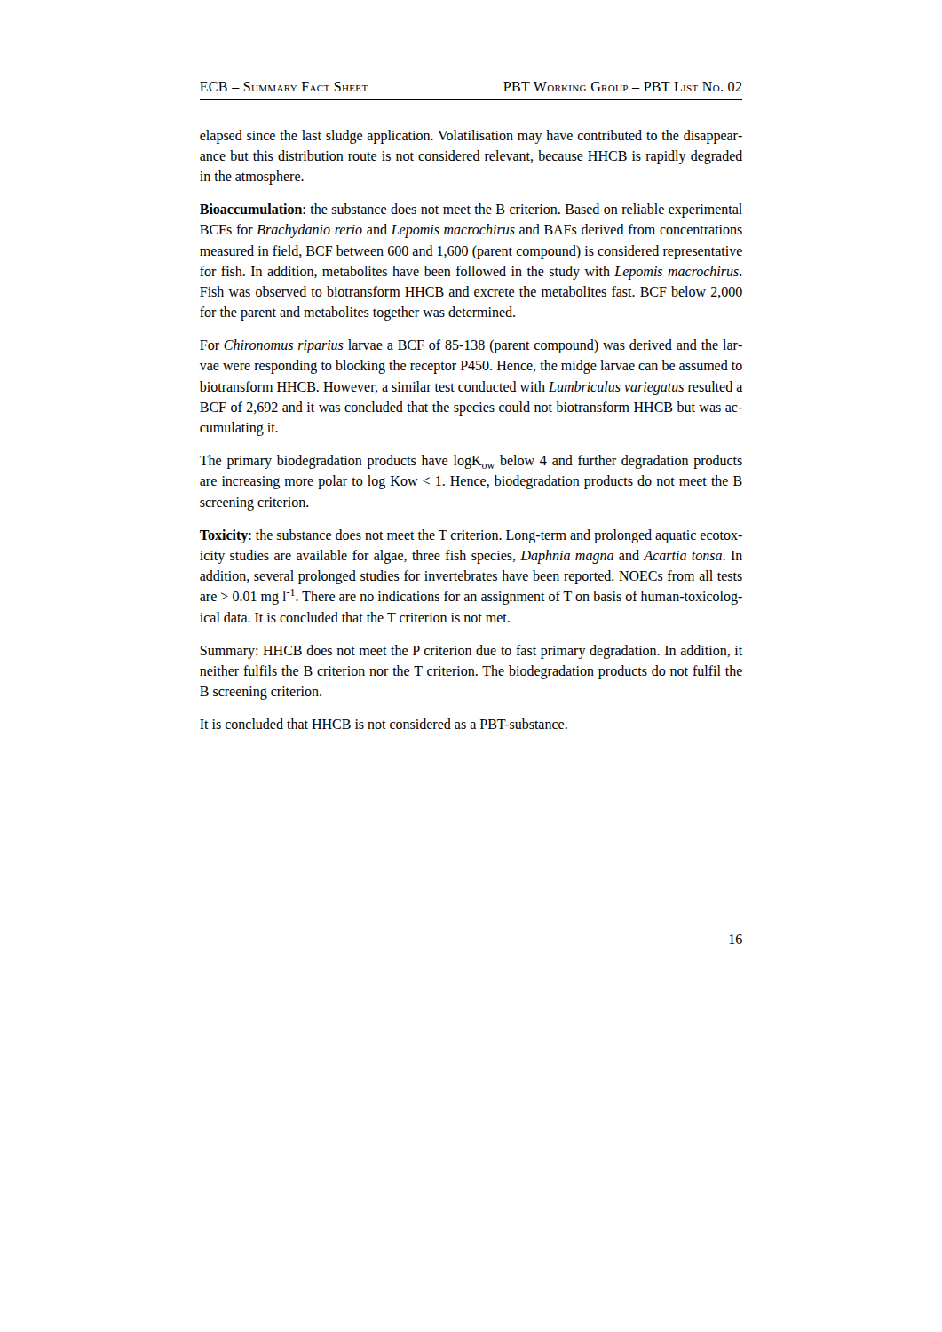ECB – Summary Fact Sheet PBT Working Group – PBT List No. 02
elapsed since the last sludge application. Volatilisation may have contributed to the disappearance but this distribution route is not considered relevant, because HHCB is rapidly degraded in the atmosphere.
Bioaccumulation: the substance does not meet the B criterion. Based on reliable experimental BCFs for Brachydanio rerio and Lepomis macrochirus and BAFs derived from concentrations measured in field, BCF between 600 and 1,600 (parent compound) is considered representative for fish. In addition, metabolites have been followed in the study with Lepomis macrochirus. Fish was observed to biotransform HHCB and excrete the metabolites fast. BCF below 2,000 for the parent and metabolites together was determined.
For Chironomus riparius larvae a BCF of 85-138 (parent compound) was derived and the larvae were responding to blocking the receptor P450. Hence, the midge larvae can be assumed to biotransform HHCB. However, a similar test conducted with Lumbriculus variegatus resulted a BCF of 2,692 and it was concluded that the species could not biotransform HHCB but was accumulating it.
The primary biodegradation products have logKow below 4 and further degradation products are increasing more polar to log Kow < 1. Hence, biodegradation products do not meet the B screening criterion.
Toxicity: the substance does not meet the T criterion. Long-term and prolonged aquatic ecotoxicity studies are available for algae, three fish species, Daphnia magna and Acartia tonsa. In addition, several prolonged studies for invertebrates have been reported. NOECs from all tests are > 0.01 mg l-1. There are no indications for an assignment of T on basis of human-toxicological data. It is concluded that the T criterion is not met.
Summary: HHCB does not meet the P criterion due to fast primary degradation. In addition, it neither fulfils the B criterion nor the T criterion. The biodegradation products do not fulfil the B screening criterion.
It is concluded that HHCB is not considered as a PBT-substance.
16